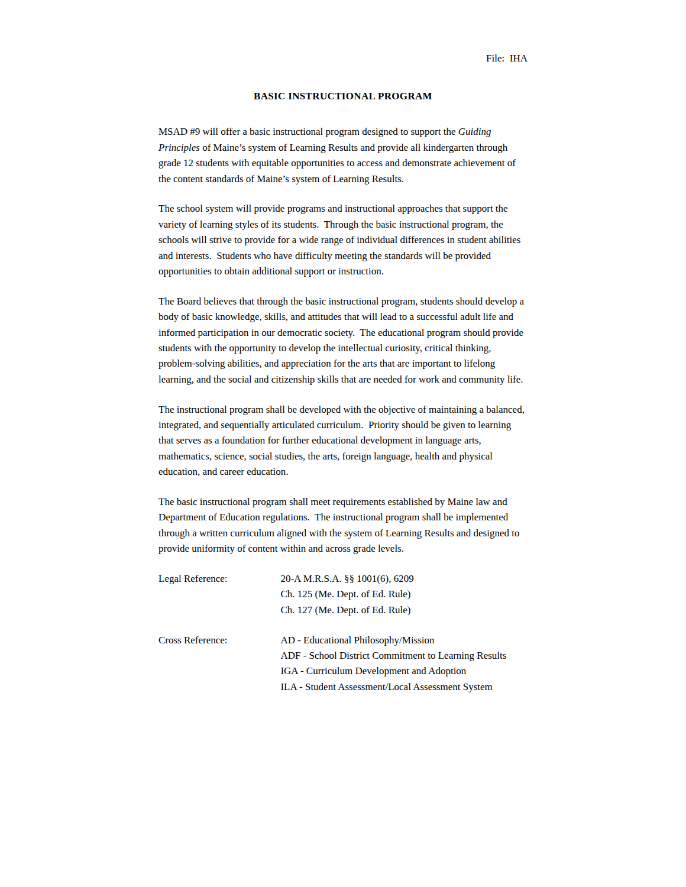File: IHA
BASIC INSTRUCTIONAL PROGRAM
MSAD #9 will offer a basic instructional program designed to support the Guiding Principles of Maine’s system of Learning Results and provide all kindergarten through grade 12 students with equitable opportunities to access and demonstrate achievement of the content standards of Maine’s system of Learning Results.
The school system will provide programs and instructional approaches that support the variety of learning styles of its students. Through the basic instructional program, the schools will strive to provide for a wide range of individual differences in student abilities and interests. Students who have difficulty meeting the standards will be provided opportunities to obtain additional support or instruction.
The Board believes that through the basic instructional program, students should develop a body of basic knowledge, skills, and attitudes that will lead to a successful adult life and informed participation in our democratic society. The educational program should provide students with the opportunity to develop the intellectual curiosity, critical thinking, problem-solving abilities, and appreciation for the arts that are important to lifelong learning, and the social and citizenship skills that are needed for work and community life.
The instructional program shall be developed with the objective of maintaining a balanced, integrated, and sequentially articulated curriculum. Priority should be given to learning that serves as a foundation for further educational development in language arts, mathematics, science, social studies, the arts, foreign language, health and physical education, and career education.
The basic instructional program shall meet requirements established by Maine law and Department of Education regulations. The instructional program shall be implemented through a written curriculum aligned with the system of Learning Results and designed to provide uniformity of content within and across grade levels.
| Legal Reference: | 20-A M.R.S.A. §§ 1001(6), 6209 |
| | Ch. 125 (Me. Dept. of Ed. Rule) |
| | Ch. 127 (Me. Dept. of Ed. Rule) |
| Cross Reference: | AD - Educational Philosophy/Mission |
| | ADF - School District Commitment to Learning Results |
| | IGA - Curriculum Development and Adoption |
| | ILA - Student Assessment/Local Assessment System |